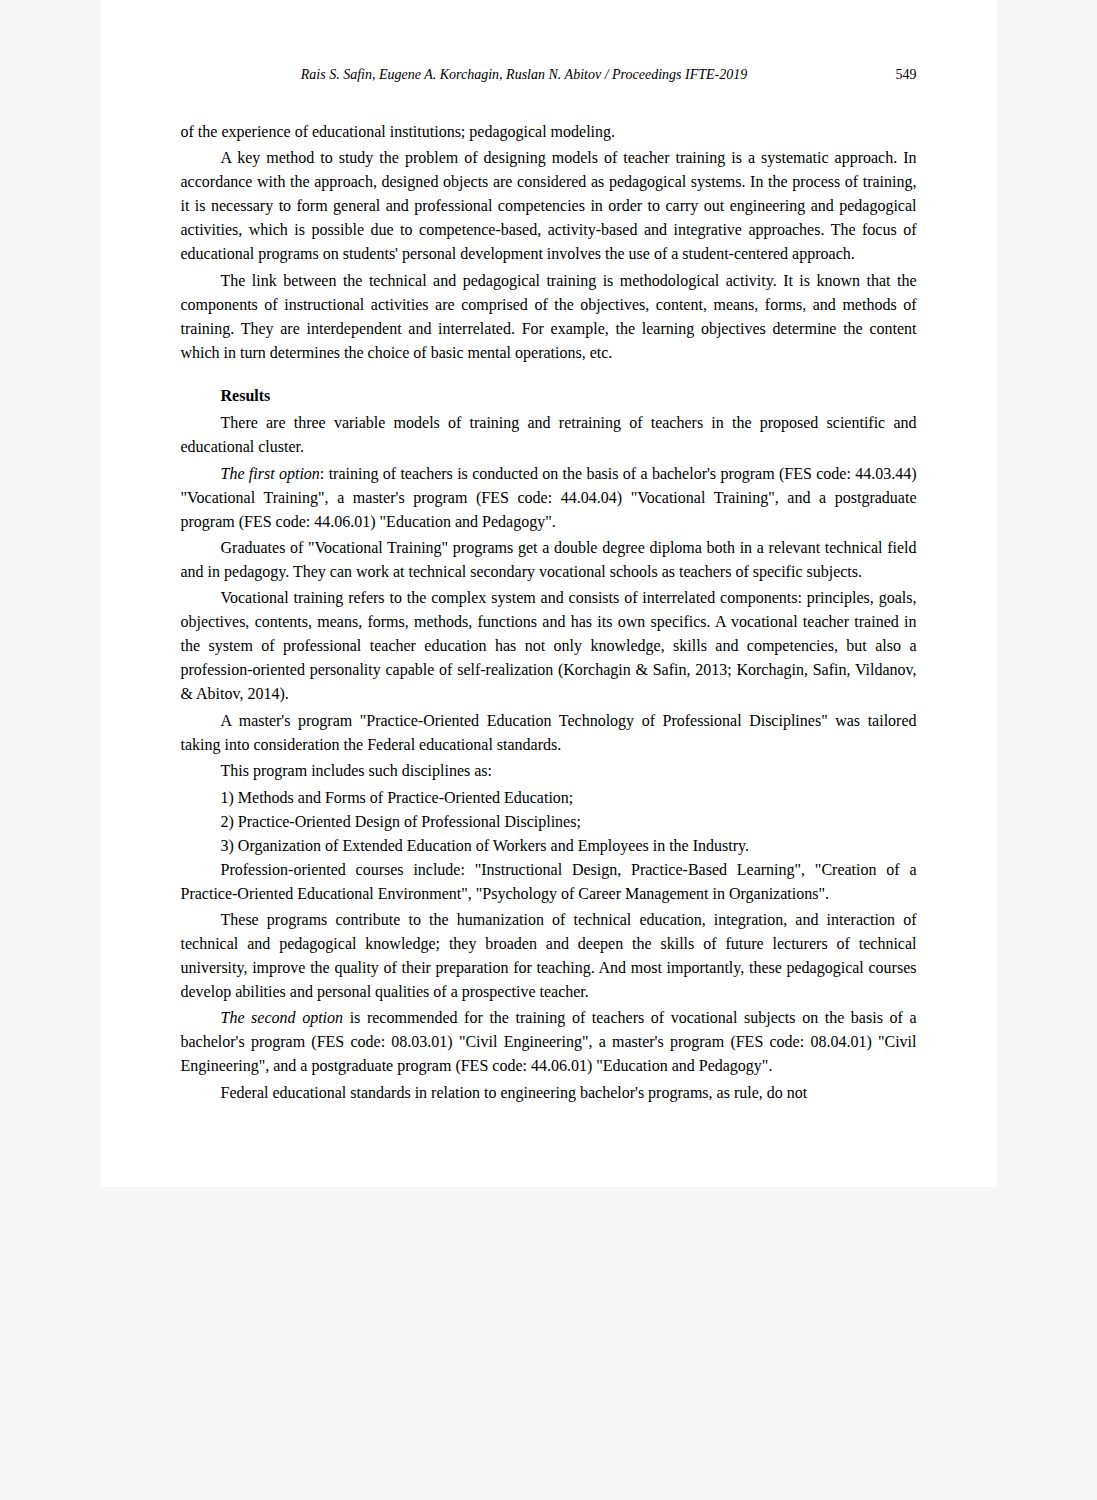Rais S. Safin, Eugene A. Korchagin, Ruslan N. Abitov / Proceedings IFTE-2019 549
of the experience of educational institutions; pedagogical modeling.
A key method to study the problem of designing models of teacher training is a systematic approach. In accordance with the approach, designed objects are considered as pedagogical systems. In the process of training, it is necessary to form general and professional competencies in order to carry out engineering and pedagogical activities, which is possible due to competence-based, activity-based and integrative approaches. The focus of educational programs on students' personal development involves the use of a student-centered approach.
The link between the technical and pedagogical training is methodological activity. It is known that the components of instructional activities are comprised of the objectives, content, means, forms, and methods of training. They are interdependent and interrelated. For example, the learning objectives determine the content which in turn determines the choice of basic mental operations, etc.
Results
There are three variable models of training and retraining of teachers in the proposed scientific and educational cluster.
The first option: training of teachers is conducted on the basis of a bachelor's program (FES code: 44.03.44) "Vocational Training", a master's program (FES code: 44.04.04) "Vocational Training", and a postgraduate program (FES code: 44.06.01) "Education and Pedagogy".
Graduates of "Vocational Training" programs get a double degree diploma both in a relevant technical field and in pedagogy. They can work at technical secondary vocational schools as teachers of specific subjects.
Vocational training refers to the complex system and consists of interrelated components: principles, goals, objectives, contents, means, forms, methods, functions and has its own specifics. A vocational teacher trained in the system of professional teacher education has not only knowledge, skills and competencies, but also a profession-oriented personality capable of self-realization (Korchagin & Safin, 2013; Korchagin, Safin, Vildanov, & Abitov, 2014).
A master's program "Practice-Oriented Education Technology of Professional Disciplines" was tailored taking into consideration the Federal educational standards.
This program includes such disciplines as:
1) Methods and Forms of Practice-Oriented Education;
2) Practice-Oriented Design of Professional Disciplines;
3) Organization of Extended Education of Workers and Employees in the Industry.
Profession-oriented courses include: "Instructional Design, Practice-Based Learning", "Creation of a Practice-Oriented Educational Environment", "Psychology of Career Management in Organizations".
These programs contribute to the humanization of technical education, integration, and interaction of technical and pedagogical knowledge; they broaden and deepen the skills of future lecturers of technical university, improve the quality of their preparation for teaching. And most importantly, these pedagogical courses develop abilities and personal qualities of a prospective teacher.
The second option is recommended for the training of teachers of vocational subjects on the basis of a bachelor's program (FES code: 08.03.01) "Civil Engineering", a master's program (FES code: 08.04.01) "Civil Engineering", and a postgraduate program (FES code: 44.06.01) "Education and Pedagogy".
Federal educational standards in relation to engineering bachelor's programs, as rule, do not